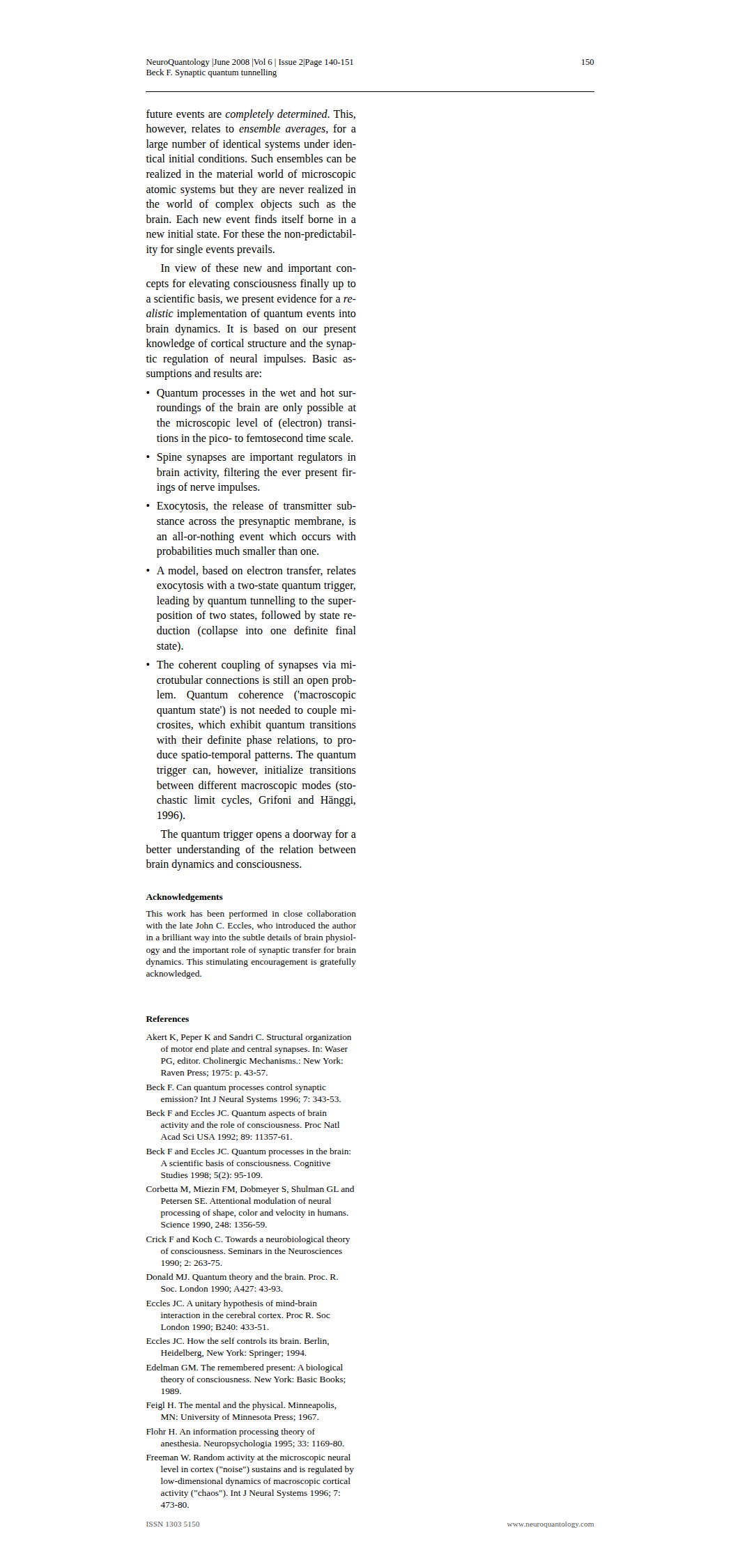NeuroQuantology |June 2008 |Vol 6 | Issue 2|Page 140-151 150
Beck F. Synaptic quantum tunnelling
future events are completely determined. This, however, relates to ensemble averages, for a large number of identical systems under identical initial conditions. Such ensembles can be realized in the material world of microscopic atomic systems but they are never realized in the world of complex objects such as the brain. Each new event finds itself borne in a new initial state. For these the non-predictability for single events prevails.
In view of these new and important concepts for elevating consciousness finally up to a scientific basis, we present evidence for a realistic implementation of quantum events into brain dynamics. It is based on our present knowledge of cortical structure and the synaptic regulation of neural impulses. Basic assumptions and results are:
Quantum processes in the wet and hot surroundings of the brain are only possible at the microscopic level of (electron) transitions in the pico- to femtosecond time scale.
Spine synapses are important regulators in brain activity, filtering the ever present firings of nerve impulses.
Exocytosis, the release of transmitter substance across the presynaptic membrane, is an all-or-nothing event which occurs with probabilities much smaller than one.
A model, based on electron transfer, relates exocytosis with a two-state quantum trigger, leading by quantum tunnelling to the superposition of two states, followed by state reduction (collapse into one definite final state).
The coherent coupling of synapses via microtubular connections is still an open problem. Quantum coherence ('macroscopic quantum state') is not needed to couple microsites, which exhibit quantum transitions with their definite phase relations, to produce spatio-temporal patterns. The quantum trigger can, however, initialize transitions between different macroscopic modes (stochastic limit cycles, Grifoni and Hänggi, 1996).
The quantum trigger opens a doorway for a better understanding of the relation between brain dynamics and consciousness.
Acknowledgements
This work has been performed in close collaboration with the late John C. Eccles, who introduced the author in a brilliant way into the subtle details of brain physiology and the important role of synaptic transfer for brain dynamics. This stimulating encouragement is gratefully acknowledged.
References
Akert K, Peper K and Sandri C. Structural organization of motor end plate and central synapses. In: Waser PG, editor. Cholinergic Mechanisms.: New York: Raven Press; 1975: p. 43-57.
Beck F. Can quantum processes control synaptic emission? Int J Neural Systems 1996; 7: 343-53.
Beck F and Eccles JC. Quantum aspects of brain activity and the role of consciousness. Proc Natl Acad Sci USA 1992; 89: 11357-61.
Beck F and Eccles JC. Quantum processes in the brain: A scientific basis of consciousness. Cognitive Studies 1998; 5(2): 95-109.
Corbetta M, Miezin FM, Dobmeyer S, Shulman GL and Petersen SE. Attentional modulation of neural processing of shape, color and velocity in humans. Science 1990, 248: 1356-59.
Crick F and Koch C. Towards a neurobiological theory of consciousness. Seminars in the Neurosciences 1990; 2: 263-75.
Donald MJ. Quantum theory and the brain. Proc. R. Soc. London 1990; A427: 43-93.
Eccles JC. A unitary hypothesis of mind-brain interaction in the cerebral cortex. Proc R. Soc London 1990; B240: 433-51.
Eccles JC. How the self controls its brain. Berlin, Heidelberg, New York: Springer; 1994.
Edelman GM. The remembered present: A biological theory of consciousness. New York: Basic Books; 1989.
Feigl H. The mental and the physical. Minneapolis, MN: University of Minnesota Press; 1967.
Flohr H. An information processing theory of anesthesia. Neuropsychologia 1995; 33: 1169-80.
Freeman W. Random activity at the microscopic neural level in cortex ("noise") sustains and is regulated by low-dimensional dynamics of macroscopic cortical activity ("chaos"). Int J Neural Systems 1996; 7: 473-80.
ISSN 1303 5150 www.neuroquantology.com